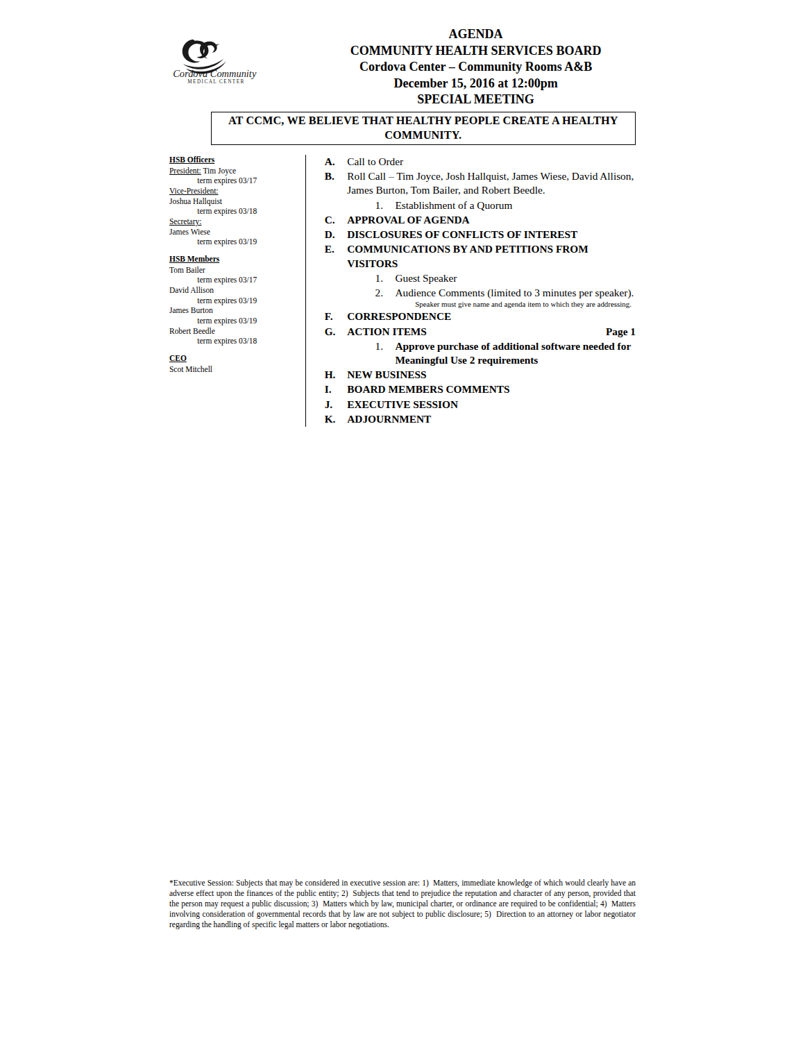Cordova Community MEDICAL CENTER
AGENDA
COMMUNITY HEALTH SERVICES BOARD
Cordova Center – Community Rooms A&B
December 15, 2016 at 12:00pm
SPECIAL MEETING
AT CCMC, WE BELIEVE THAT HEALTHY PEOPLE CREATE A HEALTHY COMMUNITY.
HSB Officers
President: Tim Joyce term expires 03/17 Vice-President: Joshua Hallquist term expires 03/18 Secretary: James Wiese term expires 03/19
HSB Members
Tom Bailer term expires 03/17 David Allison term expires 03/19 James Burton term expires 03/19 Robert Beedle term expires 03/18
CEO
Scot Mitchell
A. Call to Order
B. Roll Call – Tim Joyce, Josh Hallquist, James Wiese, David Allison, James Burton, Tom Bailer, and Robert Beedle.
1. Establishment of a Quorum
C. Approval of Agenda
D. Disclosures of Conflicts of Interest
E. Communications by and Petitions from Visitors
1. Guest Speaker
2. Audience Comments (limited to 3 minutes per speaker). Speaker must give name and agenda item to which they are addressing.
F. Correspondence
G. Action Items Page 1
1. Approve purchase of additional software needed for Meaningful Use 2 requirements
H. New Business
I. Board Members Comments
J. Executive Session
K. Adjournment
*Executive Session: Subjects that may be considered in executive session are: 1) Matters, immediate knowledge of which would clearly have an adverse effect upon the finances of the public entity; 2) Subjects that tend to prejudice the reputation and character of any person, provided that the person may request a public discussion; 3) Matters which by law, municipal charter, or ordinance are required to be confidential; 4) Matters involving consideration of governmental records that by law are not subject to public disclosure; 5) Direction to an attorney or labor negotiator regarding the handling of specific legal matters or labor negotiations.